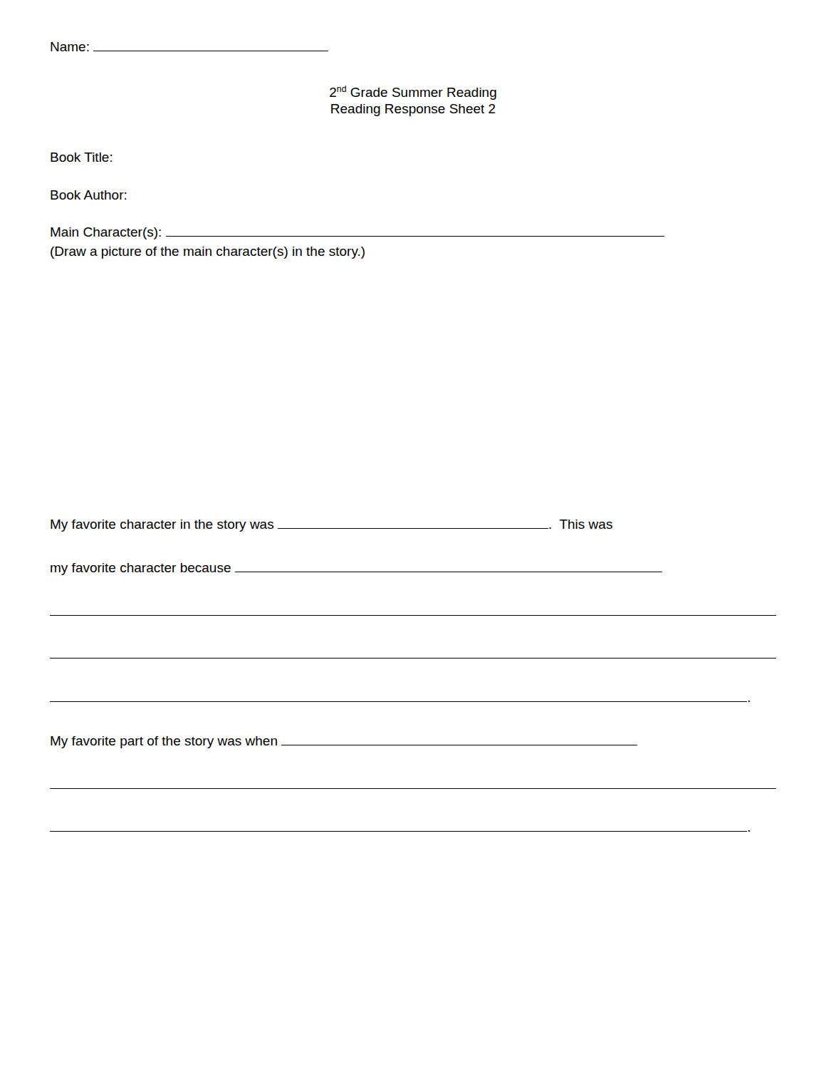Name:
2nd Grade Summer Reading
Reading Response Sheet 2
Book Title:
Book Author:
Main Character(s):
(Draw a picture of the main character(s) in the story.)
My favorite character in the story was . This was
my favorite character because
.
My favorite part of the story was when
.